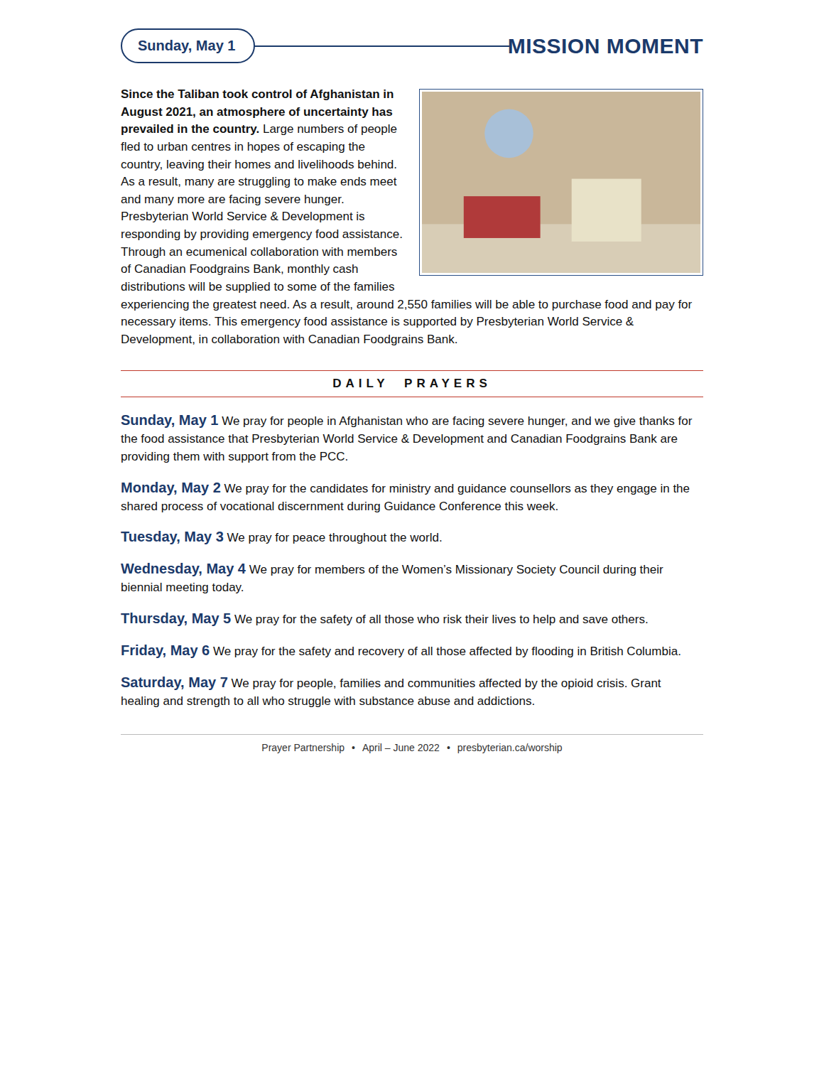Sunday, May 1
MISSION MOMENT
Since the Taliban took control of Afghanistan in August 2021, an atmosphere of uncertainty has prevailed in the country. Large numbers of people fled to urban centres in hopes of escaping the country, leaving their homes and livelihoods behind. As a result, many are struggling to make ends meet and many more are facing severe hunger. Presbyterian World Service & Development is responding by providing emergency food assistance. Through an ecumenical collaboration with members of Canadian Foodgrains Bank, monthly cash distributions will be supplied to some of the families experiencing the greatest need. As a result, around 2,550 families will be able to purchase food and pay for necessary items. This emergency food assistance is supported by Presbyterian World Service & Development, in collaboration with Canadian Foodgrains Bank.
DAILY PRAYERS
Sunday, May 1 We pray for people in Afghanistan who are facing severe hunger, and we give thanks for the food assistance that Presbyterian World Service & Development and Canadian Foodgrains Bank are providing them with support from the PCC.
Monday, May 2 We pray for the candidates for ministry and guidance counsellors as they engage in the shared process of vocational discernment during Guidance Conference this week.
Tuesday, May 3 We pray for peace throughout the world.
Wednesday, May 4 We pray for members of the Women’s Missionary Society Council during their biennial meeting today.
Thursday, May 5 We pray for the safety of all those who risk their lives to help and save others.
Friday, May 6 We pray for the safety and recovery of all those affected by flooding in British Columbia.
Saturday, May 7 We pray for people, families and communities affected by the opioid crisis. Grant healing and strength to all who struggle with substance abuse and addictions.
Prayer Partnership•April – June 2022•presbyterian.ca/worship